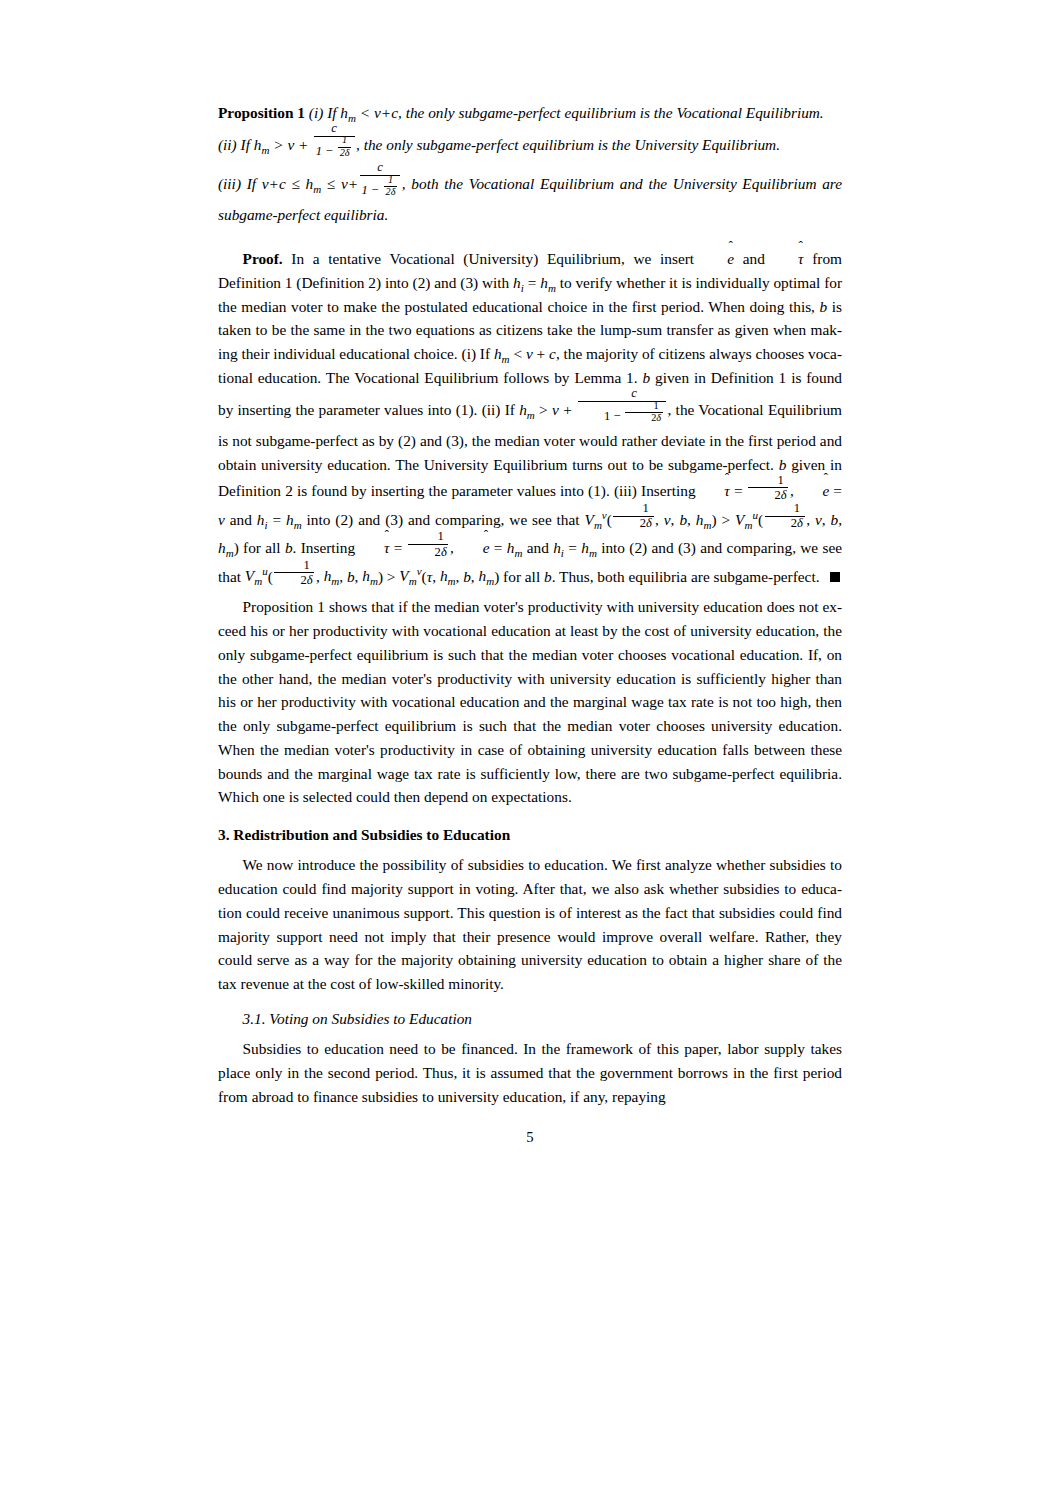Proposition 1 (i) If hm < v+c, the only subgame-perfect equilibrium is the Vocational Equilibrium.
(ii) If hm > v + c 1 − 12δ, the only subgame-perfect equilibrium is the University Equilibrium.
(iii) If v+c ≤ hm ≤ v+c 1 − 12δ, both the Vocational Equilibrium and the University Equilibrium are subgame-perfect equilibria.
Proof. In a tentative Vocational (University) Equilibrium, we insert ̂e and ̂τ from Definition 1 (Definition 2) into (2) and (3) with hi = hm to verify whether it is individually optimal for the median voter to make the postulated educational choice in the first period. When doing this, b is taken to be the same in the two equations as citizens take the lump-sum transfer as given when making their individual educational choice. (i) If hm < v + c, the majority of citizens always chooses vocational education. The Vocational Equilibrium follows by Lemma 1. b given in Definition 1 is found by inserting the parameter values into (1). (ii) If hm > v + c 1 − 12δ, the Vocational Equilibrium is not subgame-perfect as by (2) and (3), the median voter would rather deviate in the first period and obtain university education. The University Equilibrium turns out to be subgame-perfect. b given in Definition 2 is found by inserting the parameter values into (1). (iii) Inserting ̂τ = 12δ, ̂e = v and hi = hm into (2) and (3) and comparing, we see that Vmv(12δ, v, b, hm) > Vmu(12δ, v, b, hm) for all b. Inserting ̂τ = 12δ, ̂e = hm and hi = hm into (2) and (3) and comparing, we see that Vmu(12δ, hm, b, hm) > Vmv(τ, hm, b, hm) for all b. Thus, both equilibria are subgame-perfect.
Proposition 1 shows that if the median voter's productivity with university education does not exceed his or her productivity with vocational education at least by the cost of university education, the only subgame-perfect equilibrium is such that the median voter chooses vocational education. If, on the other hand, the median voter's productivity with university education is sufficiently higher than his or her productivity with vocational education and the marginal wage tax rate is not too high, then the only subgame-perfect equilibrium is such that the median voter chooses university education. When the median voter's productivity in case of obtaining university education falls between these bounds and the marginal wage tax rate is sufficiently low, there are two subgame-perfect equilibria. Which one is selected could then depend on expectations.
3. Redistribution and Subsidies to Education
We now introduce the possibility of subsidies to education. We first analyze whether subsidies to education could find majority support in voting. After that, we also ask whether subsidies to education could receive unanimous support. This question is of interest as the fact that subsidies could find majority support need not imply that their presence would improve overall welfare. Rather, they could serve as a way for the majority obtaining university education to obtain a higher share of the tax revenue at the cost of low-skilled minority.
3.1. Voting on Subsidies to Education
Subsidies to education need to be financed. In the framework of this paper, labor supply takes place only in the second period. Thus, it is assumed that the government borrows in the first period from abroad to finance subsidies to university education, if any, repaying
5